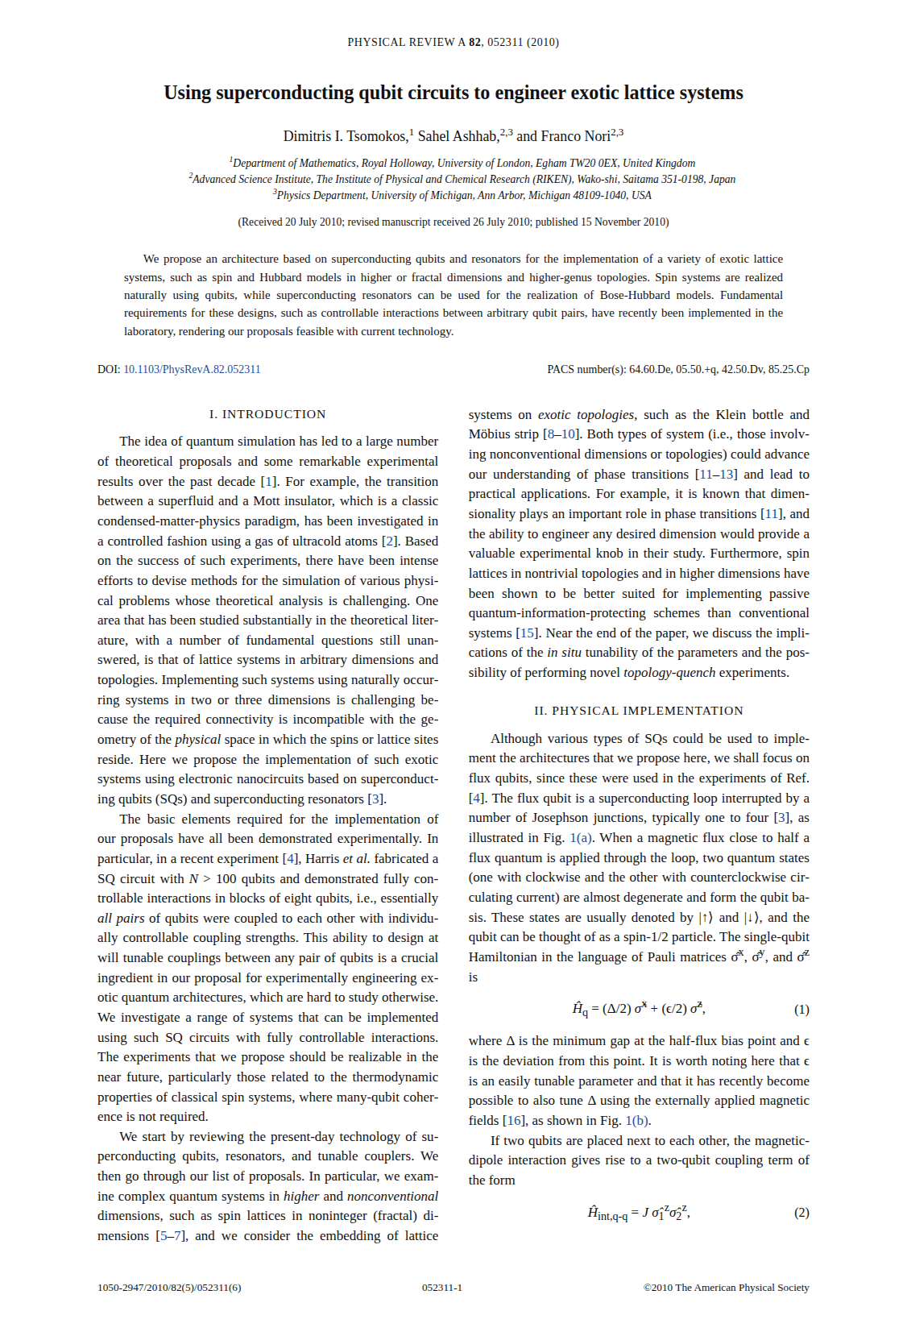PHYSICAL REVIEW A 82, 052311 (2010)
Using superconducting qubit circuits to engineer exotic lattice systems
Dimitris I. Tsomokos,1 Sahel Ashhab,2,3 and Franco Nori2,3
1Department of Mathematics, Royal Holloway, University of London, Egham TW20 0EX, United Kingdom
2Advanced Science Institute, The Institute of Physical and Chemical Research (RIKEN), Wako-shi, Saitama 351-0198, Japan
3Physics Department, University of Michigan, Ann Arbor, Michigan 48109-1040, USA
(Received 20 July 2010; revised manuscript received 26 July 2010; published 15 November 2010)
We propose an architecture based on superconducting qubits and resonators for the implementation of a variety of exotic lattice systems, such as spin and Hubbard models in higher or fractal dimensions and higher-genus topologies. Spin systems are realized naturally using qubits, while superconducting resonators can be used for the realization of Bose-Hubbard models. Fundamental requirements for these designs, such as controllable interactions between arbitrary qubit pairs, have recently been implemented in the laboratory, rendering our proposals feasible with current technology.
DOI: 10.1103/PhysRevA.82.052311
PACS number(s): 64.60.De, 05.50.+q, 42.50.Dv, 85.25.Cp
I. INTRODUCTION
The idea of quantum simulation has led to a large number of theoretical proposals and some remarkable experimental results over the past decade [1]. For example, the transition between a superfluid and a Mott insulator, which is a classic condensed-matter-physics paradigm, has been investigated in a controlled fashion using a gas of ultracold atoms [2]. Based on the success of such experiments, there have been intense efforts to devise methods for the simulation of various physical problems whose theoretical analysis is challenging. One area that has been studied substantially in the theoretical literature, with a number of fundamental questions still unanswered, is that of lattice systems in arbitrary dimensions and topologies. Implementing such systems using naturally occurring systems in two or three dimensions is challenging because the required connectivity is incompatible with the geometry of the physical space in which the spins or lattice sites reside. Here we propose the implementation of such exotic systems using electronic nanocircuits based on superconducting qubits (SQs) and superconducting resonators [3].
The basic elements required for the implementation of our proposals have all been demonstrated experimentally. In particular, in a recent experiment [4], Harris et al. fabricated a SQ circuit with N > 100 qubits and demonstrated fully controllable interactions in blocks of eight qubits, i.e., essentially all pairs of qubits were coupled to each other with individually controllable coupling strengths. This ability to design at will tunable couplings between any pair of qubits is a crucial ingredient in our proposal for experimentally engineering exotic quantum architectures, which are hard to study otherwise. We investigate a range of systems that can be implemented using such SQ circuits with fully controllable interactions. The experiments that we propose should be realizable in the near future, particularly those related to the thermodynamic properties of classical spin systems, where many-qubit coherence is not required.
We start by reviewing the present-day technology of superconducting qubits, resonators, and tunable couplers. We then go through our list of proposals. In particular, we examine complex quantum systems in higher and nonconventional dimensions, such as spin lattices in noninteger (fractal) dimensions [5–7], and we consider the embedding of lattice systems on exotic topologies, such as the Klein bottle and Möbius strip [8–10]. Both types of system (i.e., those involving nonconventional dimensions or topologies) could advance our understanding of phase transitions [11–13] and lead to practical applications. For example, it is known that dimensionality plays an important role in phase transitions [11], and the ability to engineer any desired dimension would provide a valuable experimental knob in their study. Furthermore, spin lattices in nontrivial topologies and in higher dimensions have been shown to be better suited for implementing passive quantum-information-protecting schemes than conventional systems [15]. Near the end of the paper, we discuss the implications of the in situ tunability of the parameters and the possibility of performing novel topology-quench experiments.
II. PHYSICAL IMPLEMENTATION
Although various types of SQs could be used to implement the architectures that we propose here, we shall focus on flux qubits, since these were used in the experiments of Ref. [4]. The flux qubit is a superconducting loop interrupted by a number of Josephson junctions, typically one to four [3], as illustrated in Fig. 1(a). When a magnetic flux close to half a flux quantum is applied through the loop, two quantum states (one with clockwise and the other with counterclockwise circulating current) are almost degenerate and form the qubit basis. These states are usually denoted by |↑⟩ and |↓⟩, and the qubit can be thought of as a spin-1/2 particle. The single-qubit Hamiltonian in the language of Pauli matrices σ̂x, σ̂y, and σ̂z is
Ĥq = (Δ/2) σ̂x + (ϵ/2) σ̂z, (1)
where Δ is the minimum gap at the half-flux bias point and ϵ is the deviation from this point. It is worth noting here that ϵ is an easily tunable parameter and that it has recently become possible to also tune Δ using the externally applied magnetic fields [16], as shown in Fig. 1(b).
If two qubits are placed next to each other, the magnetic-dipole interaction gives rise to a two-qubit coupling term of the form
Ĥint,q-q = J σ̂1zσ̂2z, (2)
1050-2947/2010/82(5)/052311(6)
052311-1
©2010 The American Physical Society